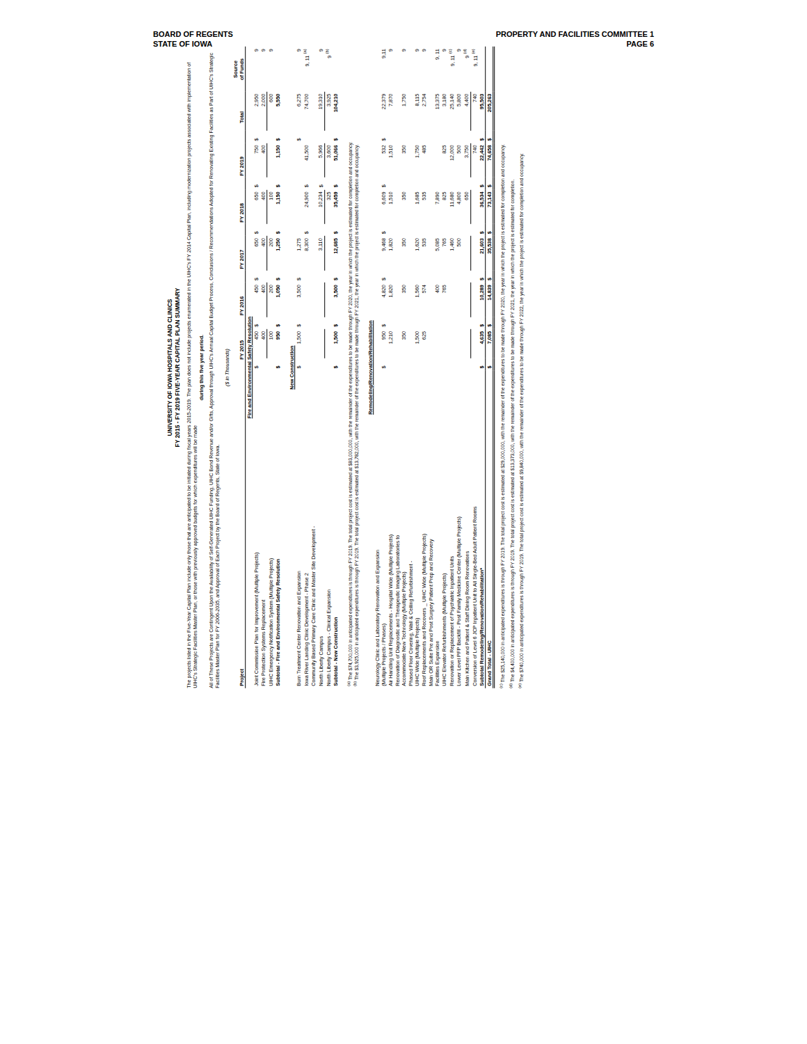BOARD OF REGENTS
STATE OF IOWA
PROPERTY AND FACILITIES COMMITTEE 1
PAGE 6
UNIVERSITY OF IOWA HOSPITALS AND CLINICS
FY 2015 - FY 2019 FIVE-YEAR CAPITAL PLAN SUMMARY
The projects listed in the Five-Year Capital Plan include only those that are anticipated to be initiated during fiscal years 2015-2019. The plan does not include projects enumerated in the UIHC's FY 2014 Capital Plan, including modernization projects associated with implementation of UIHC's Strategic Facilities Master Plan, or those with previously approved budgets for which expenditures will be made during this five year period.
All of These Projects are Contingent Upon the Availability of Self-Generated UIHC Funding, UIHC Bond Revenue and/or Gifts, Approval through UIHC's Annual Capital Budget Process, Conclusions / Recommendations Adopted for Renovating Existing Facilities as Part of UIHC's Strategic Facilities Master Plan for FY 2006-2035, and Approval of Each Project by the Board of Regents, State of Iowa.
($ in Thousands)
| Project | FY 2015 | FY 2016 | FY 2017 | FY 2018 | FY 2019 | Total | Source of Funds |
| --- | --- | --- | --- | --- | --- | --- | --- |
| Fire and Environmental Safety Resolution |
| Joint Commission Plan for Improvement (Multiple Projects) | $ | 450 | $ | 450 | $ | 650 | $ | 650 | $ | 750 | $ | 2,950 | 9 |
| Fire Protection Systems Replacement | | 400 | | 400 | | 400 | | 400 | | 400 | | 2,000 | 9 |
| UIHC Emergency Notification System (Multiple Projects) | | 100 | | 200 | | 200 | | 100 | | | | 600 | 9 |
| Subtotal - Fire and Environmental Safety Resolution | $ | 950 | $ | 1,050 | $ | 1,250 | $ | 1,150 | $ | 1,150 | $ | 5,550 | |
| New Construction |
| Burn Treatment Center Renovation and Expansion | $ | 1,500 | $ | 3,500 | $ | 1,275 | | | | | $ | 6,275 | 9 |
| Iowa River Landing Clinic Development - Phase 2 | | | | | | 8,300 | $ | 24,900 | $ | 41,500 | | 74,700 | 9, 11 (a) |
| Community Based Primary Care Clinic and Master Site Development - | | | | | | | | | | | | | |
| North Liberty Campus | | | | | | 3,110 | | 10,234 | $ | 5,966 | | 19,310 | 9 |
| North Liberty Campus - Clinical Expansion | | | | | | | | 325 | | 3,600 | | 3,925 | 9 (b) |
| Subtotal - New Construction | $ | 1,500 | $ | 3,500 | $ | 12,685 | $ | 35,459 | $ | 51,066 | $ | 104,210 | |
| (a) The $74,700,000 in anticipated expenditures is through FY 2019. The total project cost is estimated at $83,000,000, with the remainder of the expenditures to be made through FY 2020, the year in which the project is estimated for completion and occupancy. (b) The $3,925,000 in anticipated expenditures is through FY 2019. The total project cost is estimated at $13,782,000, with the remainder of the expenditures to be made through FY 2021, the year in which the project is estimated for completion and occupancy. |
| Remodeling/Renovation/Rehabilitation |
| Neurology Clinic and Laboratory Renovation and Expansion (Multiple Projects / Phases) | $ | 950 | $ | 4,820 | $ | 9,468 | $ | 6,609 | $ | 532 | $ | 22,379 | 9,11 |
| Air Handling Unit Replacements - Hospital Wide (Multiple Projects) | | 1,210 | | 1,820 | | 1,820 | | 1,510 | | 1,510 | | 7,870 | 9 |
| Renovation of Diagnostic and Therapeutic Imaging Laboratories to Accommodate New Technology (Multiple Projects) | | 350 | | 350 | | 350 | | 350 | | 350 | | 1,750 | 9 |
| Phased Floor Covering, Wall & Ceiling Refurbishment - UIHC Wide (Multiple Projects) | | 1,500 | | 1,560 | | 1,620 | | 1,685 | | 1,750 | | 8,115 | 9 |
| Roof Replacements and Recovers _ UIHC Wide (Multiple Projects) | | 625 | | 574 | | 535 | | 535 | | 485 | | 2,754 | 9 |
| Main OR Suite Pre and Post Surgery Patient Prep and Recovery Facilities Expansion | | | | 400 | | 5,085 | | 7,890 | | | | 13,375 | 9, 11 |
| UIHC Elevator Refurbishments (Multiple Projects) | | | | 765 | | 765 | | 825 | | 825 | | 3,180 | 9 |
| Renovation or Replacement of Psychiatric Inpatient Units | | | | | | 1,460 | | 11,680 | | 12,000 | | 25,140 | 9, 11 (c) |
| Lower Level PFP Backfill - Post Family Medicine Center (Multiple Projects) | | | | | | 500 | | 4,800 | | 500 | | 5,800 | 9 |
| Main Kitchen and Patient & Staff Dining Room Renovations | | | | | | | | 650 | | 3,750 | | 4,400 | 9 (d) |
| Conversion of Level 6 JCP Inpatient Unit to All Single-Bed Adult Patient Rooms | | | | | | | | | | 740 | | 740 | 9, 11 (e) |
| Subtotal Remodeling/Renovation/Rehabilitation* | $ | 4,635 | $ | 10,289 | $ | 21,603 | $ | 36,534 | $ | 22,442 | $ | 95,503 | |
| Grand Total - UIHC | $ | 7,085 | $ | 14,839 | $ | 35,538 | $ | 73,143 | $ | 74,658 | $ | 205,263 | |
(c) The $25,140,000 in anticipated expenditures is through FY 2019. The total project cost is estimated at $29,000,000, with the remainder of the expenditures to be made through FY 2020, the year in which the project is estimated for completion and occupancy.
(d) The $4,400,000 in anticipated expenditures is through FY 2019. The total project cost is estimated at $13,373,000, with the remainder of the expenditures to be made through FY 2021, the year in which the project is estimated for completion.
(e) The $740,000 in anticipated expenditures is through FY 2019. The total project cost is estimated at $9,840,000, with the remainder of the expenditures to be made through FY 2022, the year in which the project is estimated for completion and occupancy.